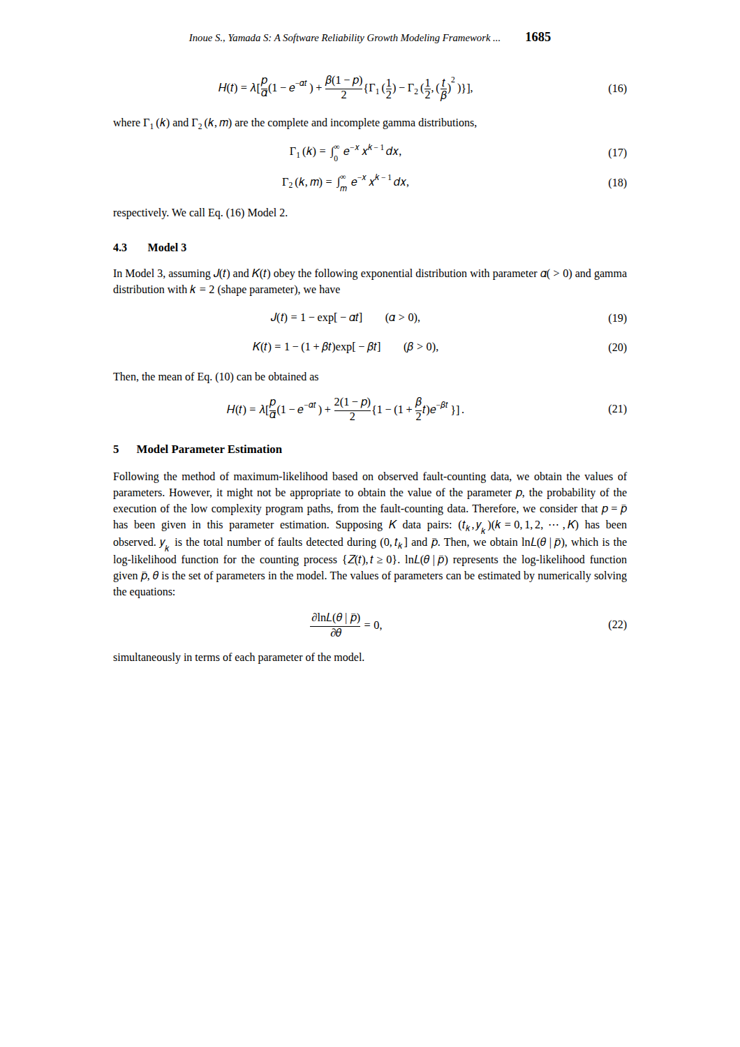Inoue S., Yamada S: A Software Reliability Growth Modeling Framework ... 1685
H(t) = λ [ pα (1− e−αt ) + β(1−p) 2 { Γ1 (12) − Γ2 ( 12 , (tβ) 2 ) } ] ,
(16)
where Γ1(k) and Γ2(k,m) are the complete and incomplete gamma distributions,
Γ1 (k) = ∫ 0 ∞ e−x xk−1 dx ,
(17)
Γ2 (k,m) = ∫ m ∞ e−x xk−1 dx ,
(18)
respectively. We call Eq. (16) Model 2.
4.3 Model 3
In Model 3, assuming J(t) and K(t) obey the following exponential distribution with parameter α(>0) and gamma distribution with k=2 (shape parameter), we have
J(t) = 1− exp⁡ [−αt] (α>0) ,
(19)
K(t) = 1− (1+βt) exp⁡ [−βt] (β>0) ,
(20)
Then, the mean of Eq. (10) can be obtained as
H(t) = λ [ pα (1− e−αt ) + 2(1−p) 2 { 1− ( 1+ β2 t ) e−βt } ] .
(21)
5 Model Parameter Estimation
Following the method of maximum-likelihood based on observed fault-counting data, we obtain the values of parameters. However, it might not be appropriate to obtain the value of the parameter p, the probability of the execution of the low complexity program paths, from the fault-counting data. Therefore, we consider that p=p¯ has been given in this parameter estimation. Supposing K data pairs: (tk,yk)(k=0,1,2,⋯,K) has been observed. yk is the total number of faults detected during (0,tk] and p¯. Then, we obtain ln⁡L(θ|p¯), which is the log-likelihood function for the counting process {Z(t),t≥0}. ln⁡L(θ|p¯) represents the log-likelihood function given p¯, θ is the set of parameters in the model. The values of parameters can be estimated by numerically solving the equations:
∂ln⁡L(θ|p¯) ∂θ = 0 ,
(22)
simultaneously in terms of each parameter of the model.